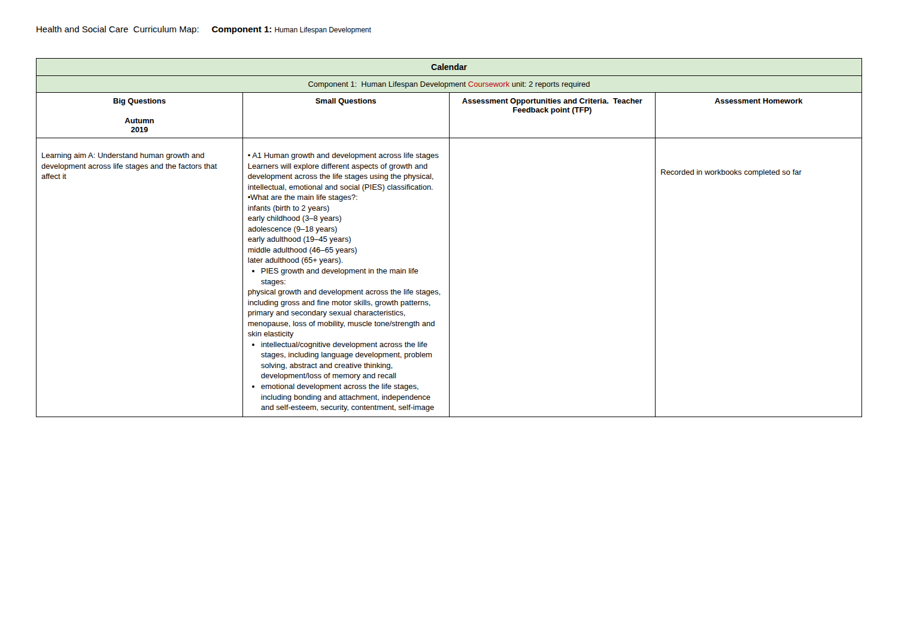Health and Social Care Curriculum Map: Component 1: Human Lifespan Development
| Calendar |
| Component 1: Human Lifespan Development Coursework unit: 2 reports required |
| Big Questions Autumn 2019 | Small Questions | Assessment Opportunities and Criteria. Teacher Feedback point (TFP) | Assessment Homework |
| Learning aim A: Understand human growth and development across life stages and the factors that affect it | • A1 Human growth and development across life stages Learners will explore different aspects of growth and development across the life stages using the physical, intellectual, emotional and social (PIES) classification. •What are the main life stages?: infants (birth to 2 years) early childhood (3–8 years) adolescence (9–18 years) early adulthood (19–45 years) middle adulthood (46–65 years) later adulthood (65+ years). PIES growth and development in the main life stages: physical growth and development across the life stages, including gross and fine motor skills, growth patterns, primary and secondary sexual characteristics, menopause, loss of mobility, muscle tone/strength and skin elasticity intellectual/cognitive development across the life stages, including language development, problem solving, abstract and creative thinking, development/loss of memory and recall emotional development across the life stages, including bonding and attachment, independence and self-esteem, security, contentment, self-image | | Recorded in workbooks completed so far |